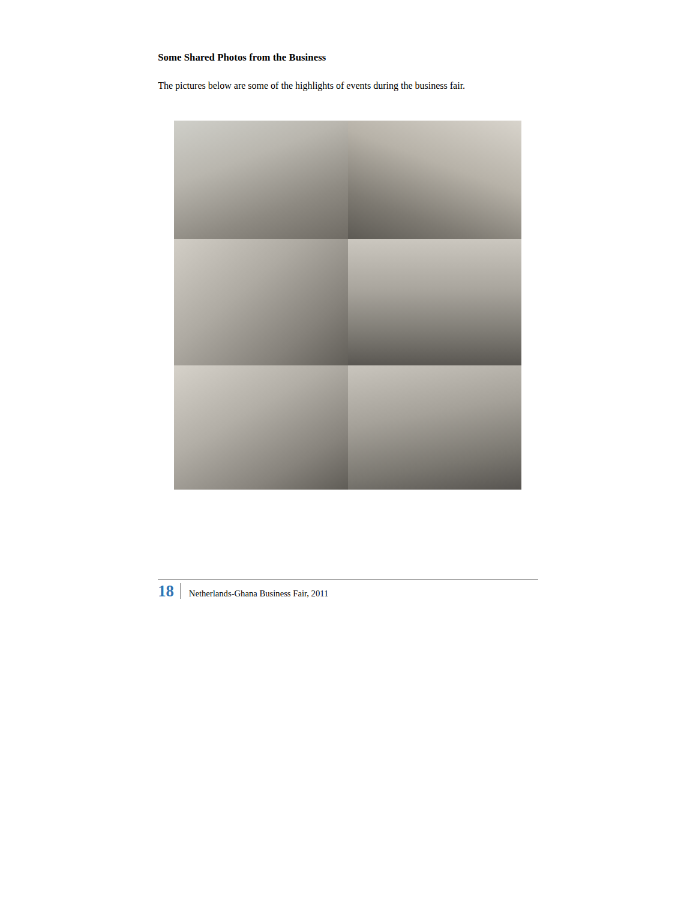Some Shared Photos from the Business
The pictures below are some of the highlights of events during the business fair.
18 Netherlands-Ghana Business Fair, 2011